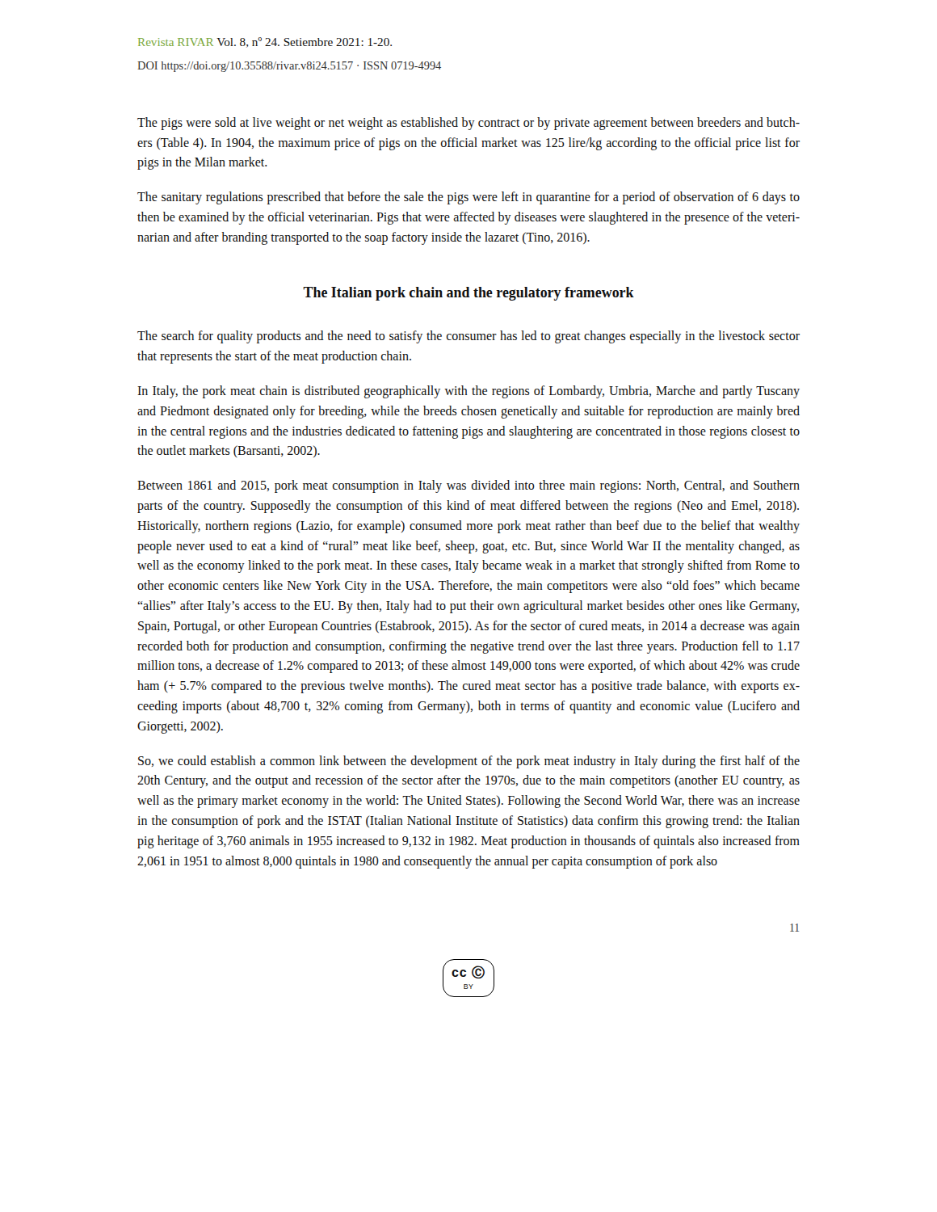Revista RIVAR Vol. 8, nº 24. Setiembre 2021: 1-20.
DOI https://doi.org/10.35588/rivar.v8i24.5157 · ISSN 0719-4994
The pigs were sold at live weight or net weight as established by contract or by private agreement between breeders and butchers (Table 4). In 1904, the maximum price of pigs on the official market was 125 lire/kg according to the official price list for pigs in the Milan market.
The sanitary regulations prescribed that before the sale the pigs were left in quarantine for a period of observation of 6 days to then be examined by the official veterinarian. Pigs that were affected by diseases were slaughtered in the presence of the veterinarian and after branding transported to the soap factory inside the lazaret (Tino, 2016).
The Italian pork chain and the regulatory framework
The search for quality products and the need to satisfy the consumer has led to great changes especially in the livestock sector that represents the start of the meat production chain.
In Italy, the pork meat chain is distributed geographically with the regions of Lombardy, Umbria, Marche and partly Tuscany and Piedmont designated only for breeding, while the breeds chosen genetically and suitable for reproduction are mainly bred in the central regions and the industries dedicated to fattening pigs and slaughtering are concentrated in those regions closest to the outlet markets (Barsanti, 2002).
Between 1861 and 2015, pork meat consumption in Italy was divided into three main regions: North, Central, and Southern parts of the country. Supposedly the consumption of this kind of meat differed between the regions (Neo and Emel, 2018). Historically, northern regions (Lazio, for example) consumed more pork meat rather than beef due to the belief that wealthy people never used to eat a kind of “rural” meat like beef, sheep, goat, etc. But, since World War II the mentality changed, as well as the economy linked to the pork meat. In these cases, Italy became weak in a market that strongly shifted from Rome to other economic centers like New York City in the USA. Therefore, the main competitors were also “old foes” which became “allies” after Italy’s access to the EU. By then, Italy had to put their own agricultural market besides other ones like Germany, Spain, Portugal, or other European Countries (Estabrook, 2015). As for the sector of cured meats, in 2014 a decrease was again recorded both for production and consumption, confirming the negative trend over the last three years. Production fell to 1.17 million tons, a decrease of 1.2% compared to 2013; of these almost 149,000 tons were exported, of which about 42% was crude ham (+ 5.7% compared to the previous twelve months). The cured meat sector has a positive trade balance, with exports exceeding imports (about 48,700 t, 32% coming from Germany), both in terms of quantity and economic value (Lucifero and Giorgetti, 2002).
So, we could establish a common link between the development of the pork meat industry in Italy during the first half of the 20th Century, and the output and recession of the sector after the 1970s, due to the main competitors (another EU country, as well as the primary market economy in the world: The United States). Following the Second World War, there was an increase in the consumption of pork and the ISTAT (Italian National Institute of Statistics) data confirm this growing trend: the Italian pig heritage of 3,760 animals in 1955 increased to 9,132 in 1982. Meat production in thousands of quintals also increased from 2,061 in 1951 to almost 8,000 quintals in 1980 and consequently the annual per capita consumption of pork also
11
cc Ⓒ BY